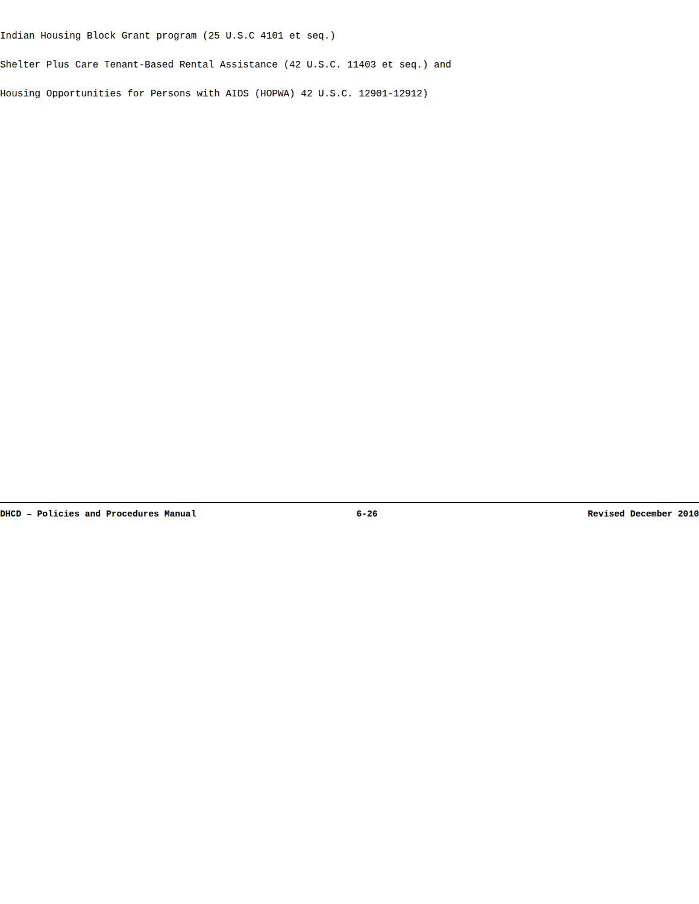Indian Housing Block Grant program (25 U.S.C 4101 et seq.)
Shelter Plus Care Tenant-Based Rental Assistance (42 U.S.C. 11403 et seq.) and
Housing Opportunities for Persons with AIDS (HOPWA) 42 U.S.C. 12901-12912)
| DHCD – Policies and Procedures Manual | 6-26 | Revised December 2010 |